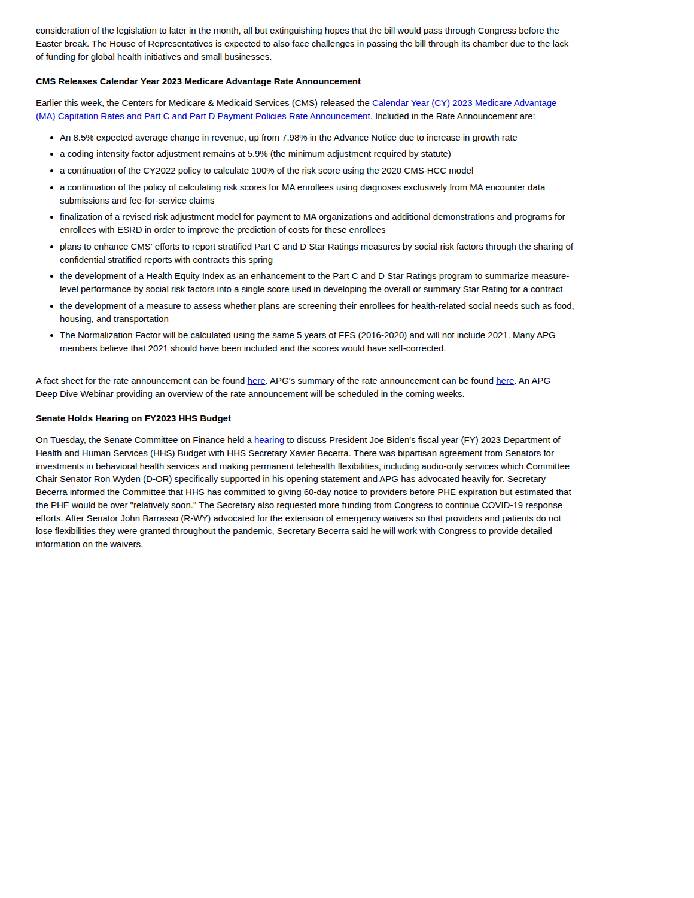consideration of the legislation to later in the month, all but extinguishing hopes that the bill would pass through Congress before the Easter break. The House of Representatives is expected to also face challenges in passing the bill through its chamber due to the lack of funding for global health initiatives and small businesses.
CMS Releases Calendar Year 2023 Medicare Advantage Rate Announcement
Earlier this week, the Centers for Medicare & Medicaid Services (CMS) released the Calendar Year (CY) 2023 Medicare Advantage (MA) Capitation Rates and Part C and Part D Payment Policies Rate Announcement. Included in the Rate Announcement are:
An 8.5% expected average change in revenue, up from 7.98% in the Advance Notice due to increase in growth rate
a coding intensity factor adjustment remains at 5.9% (the minimum adjustment required by statute)
a continuation of the CY2022 policy to calculate 100% of the risk score using the 2020 CMS-HCC model
a continuation of the policy of calculating risk scores for MA enrollees using diagnoses exclusively from MA encounter data submissions and fee-for-service claims
finalization of a revised risk adjustment model for payment to MA organizations and additional demonstrations and programs for enrollees with ESRD in order to improve the prediction of costs for these enrollees
plans to enhance CMS' efforts to report stratified Part C and D Star Ratings measures by social risk factors through the sharing of confidential stratified reports with contracts this spring
the development of a Health Equity Index as an enhancement to the Part C and D Star Ratings program to summarize measure-level performance by social risk factors into a single score used in developing the overall or summary Star Rating for a contract
the development of a measure to assess whether plans are screening their enrollees for health-related social needs such as food, housing, and transportation
The Normalization Factor will be calculated using the same 5 years of FFS (2016-2020) and will not include 2021. Many APG members believe that 2021 should have been included and the scores would have self-corrected.
A fact sheet for the rate announcement can be found here. APG's summary of the rate announcement can be found here. An APG Deep Dive Webinar providing an overview of the rate announcement will be scheduled in the coming weeks.
Senate Holds Hearing on FY2023 HHS Budget
On Tuesday, the Senate Committee on Finance held a hearing to discuss President Joe Biden's fiscal year (FY) 2023 Department of Health and Human Services (HHS) Budget with HHS Secretary Xavier Becerra. There was bipartisan agreement from Senators for investments in behavioral health services and making permanent telehealth flexibilities, including audio-only services which Committee Chair Senator Ron Wyden (D-OR) specifically supported in his opening statement and APG has advocated heavily for. Secretary Becerra informed the Committee that HHS has committed to giving 60-day notice to providers before PHE expiration but estimated that the PHE would be over "relatively soon." The Secretary also requested more funding from Congress to continue COVID-19 response efforts. After Senator John Barrasso (R-WY) advocated for the extension of emergency waivers so that providers and patients do not lose flexibilities they were granted throughout the pandemic, Secretary Becerra said he will work with Congress to provide detailed information on the waivers.